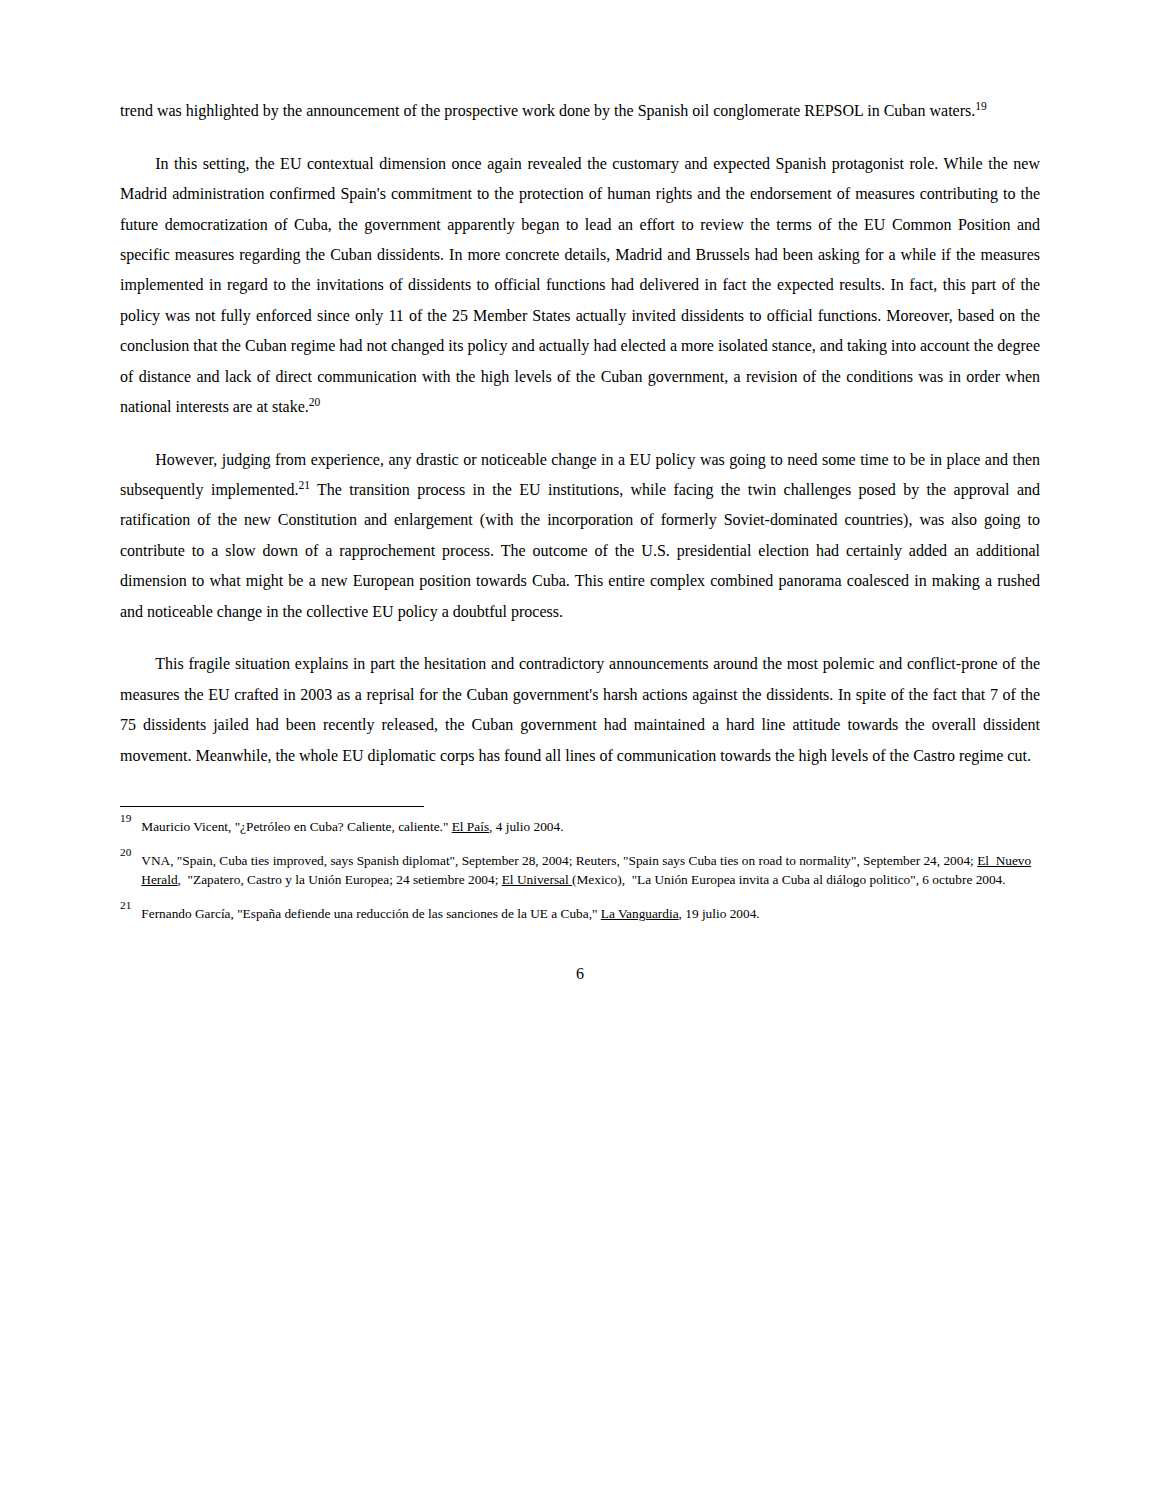trend was highlighted by the announcement of the prospective work done by the Spanish oil conglomerate REPSOL in Cuban waters.19
In this setting, the EU contextual dimension once again revealed the customary and expected Spanish protagonist role. While the new Madrid administration confirmed Spain's commitment to the protection of human rights and the endorsement of measures contributing to the future democratization of Cuba, the government apparently began to lead an effort to review the terms of the EU Common Position and specific measures regarding the Cuban dissidents. In more concrete details, Madrid and Brussels had been asking for a while if the measures implemented in regard to the invitations of dissidents to official functions had delivered in fact the expected results. In fact, this part of the policy was not fully enforced since only 11 of the 25 Member States actually invited dissidents to official functions. Moreover, based on the conclusion that the Cuban regime had not changed its policy and actually had elected a more isolated stance, and taking into account the degree of distance and lack of direct communication with the high levels of the Cuban government, a revision of the conditions was in order when national interests are at stake.20
However, judging from experience, any drastic or noticeable change in a EU policy was going to need some time to be in place and then subsequently implemented.21 The transition process in the EU institutions, while facing the twin challenges posed by the approval and ratification of the new Constitution and enlargement (with the incorporation of formerly Soviet-dominated countries), was also going to contribute to a slow down of a rapprochement process. The outcome of the U.S. presidential election had certainly added an additional dimension to what might be a new European position towards Cuba. This entire complex combined panorama coalesced in making a rushed and noticeable change in the collective EU policy a doubtful process.
This fragile situation explains in part the hesitation and contradictory announcements around the most polemic and conflict-prone of the measures the EU crafted in 2003 as a reprisal for the Cuban government's harsh actions against the dissidents. In spite of the fact that 7 of the 75 dissidents jailed had been recently released, the Cuban government had maintained a hard line attitude towards the overall dissident movement. Meanwhile, the whole EU diplomatic corps has found all lines of communication towards the high levels of the Castro regime cut.
19 Mauricio Vicent, "¿Petróleo en Cuba? Caliente, caliente." El País, 4 julio 2004.
20 VNA, "Spain, Cuba ties improved, says Spanish diplomat", September 28, 2004; Reuters, "Spain says Cuba ties on road to normality", September 24, 2004; El Nuevo Herald, "Zapatero, Castro y la Unión Europea; 24 setiembre 2004; El Universal (Mexico), "La Unión Europea invita a Cuba al diálogo politico", 6 octubre 2004.
21 Fernando García, "España defiende una reducción de las sanciones de la UE a Cuba," La Vanguardia, 19 julio 2004.
6